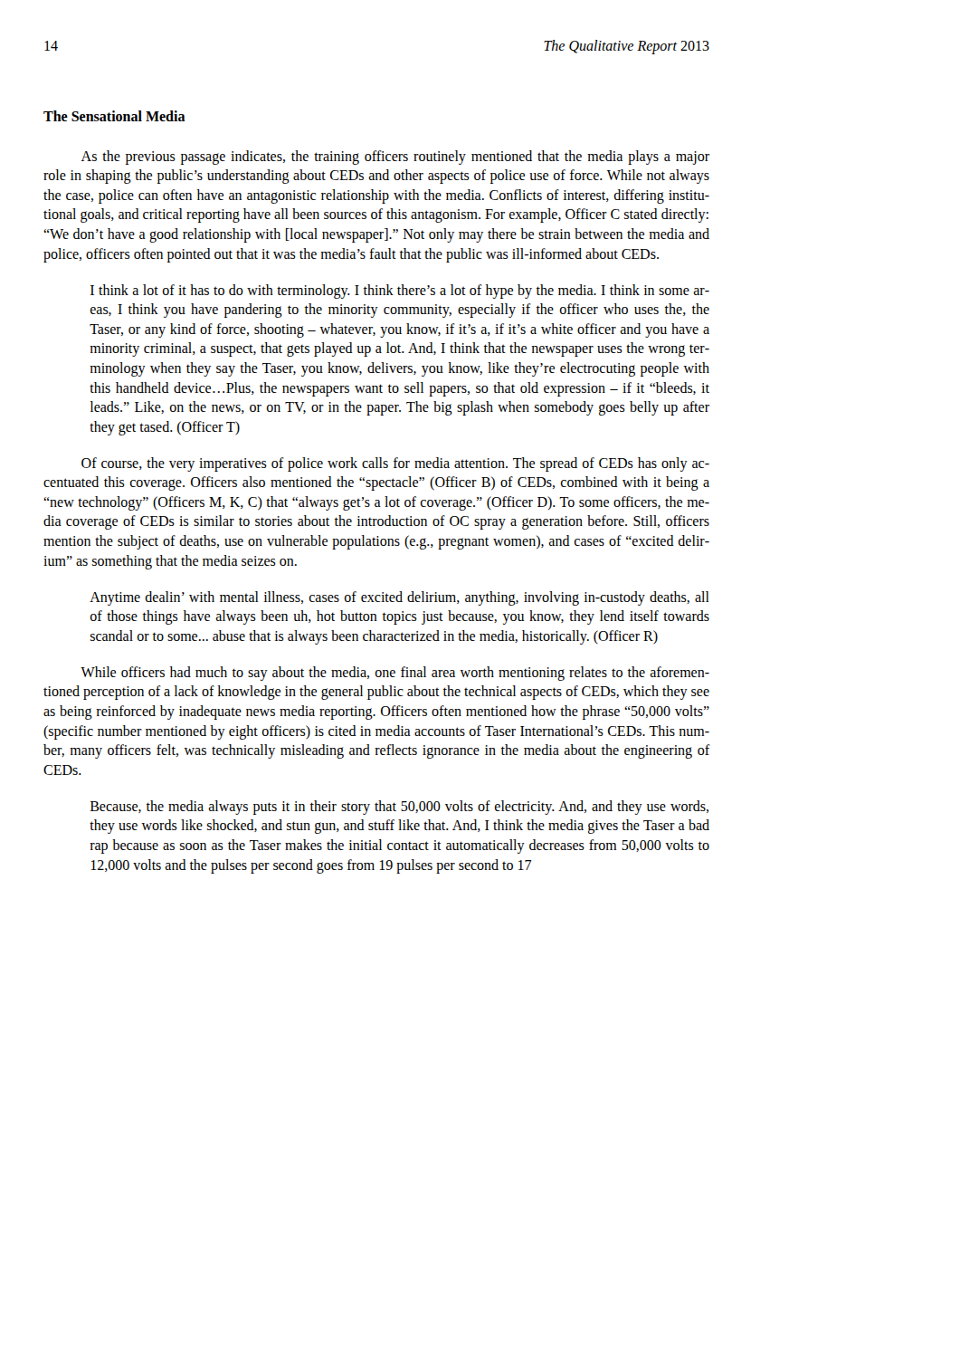14 The Qualitative Report 2013
The Sensational Media
As the previous passage indicates, the training officers routinely mentioned that the media plays a major role in shaping the public’s understanding about CEDs and other aspects of police use of force. While not always the case, police can often have an antagonistic relationship with the media. Conflicts of interest, differing institutional goals, and critical reporting have all been sources of this antagonism. For example, Officer C stated directly: “We don’t have a good relationship with [local newspaper].” Not only may there be strain between the media and police, officers often pointed out that it was the media’s fault that the public was ill-informed about CEDs.
I think a lot of it has to do with terminology. I think there’s a lot of hype by the media. I think in some areas, I think you have pandering to the minority community, especially if the officer who uses the, the Taser, or any kind of force, shooting – whatever, you know, if it’s a, if it’s a white officer and you have a minority criminal, a suspect, that gets played up a lot. And, I think that the newspaper uses the wrong terminology when they say the Taser, you know, delivers, you know, like they’re electrocuting people with this handheld device…Plus, the newspapers want to sell papers, so that old expression – if it “bleeds, it leads.” Like, on the news, or on TV, or in the paper. The big splash when somebody goes belly up after they get tased. (Officer T)
Of course, the very imperatives of police work calls for media attention. The spread of CEDs has only accentuated this coverage. Officers also mentioned the “spectacle” (Officer B) of CEDs, combined with it being a “new technology” (Officers M, K, C) that “always get’s a lot of coverage.” (Officer D). To some officers, the media coverage of CEDs is similar to stories about the introduction of OC spray a generation before. Still, officers mention the subject of deaths, use on vulnerable populations (e.g., pregnant women), and cases of “excited delirium” as something that the media seizes on.
Anytime dealin’ with mental illness, cases of excited delirium, anything, involving in-custody deaths, all of those things have always been uh, hot button topics just because, you know, they lend itself towards scandal or to some... abuse that is always been characterized in the media, historically. (Officer R)
While officers had much to say about the media, one final area worth mentioning relates to the aforementioned perception of a lack of knowledge in the general public about the technical aspects of CEDs, which they see as being reinforced by inadequate news media reporting. Officers often mentioned how the phrase “50,000 volts” (specific number mentioned by eight officers) is cited in media accounts of Taser International’s CEDs. This number, many officers felt, was technically misleading and reflects ignorance in the media about the engineering of CEDs.
Because, the media always puts it in their story that 50,000 volts of electricity. And, and they use words, they use words like shocked, and stun gun, and stuff like that. And, I think the media gives the Taser a bad rap because as soon as the Taser makes the initial contact it automatically decreases from 50,000 volts to 12,000 volts and the pulses per second goes from 19 pulses per second to 17